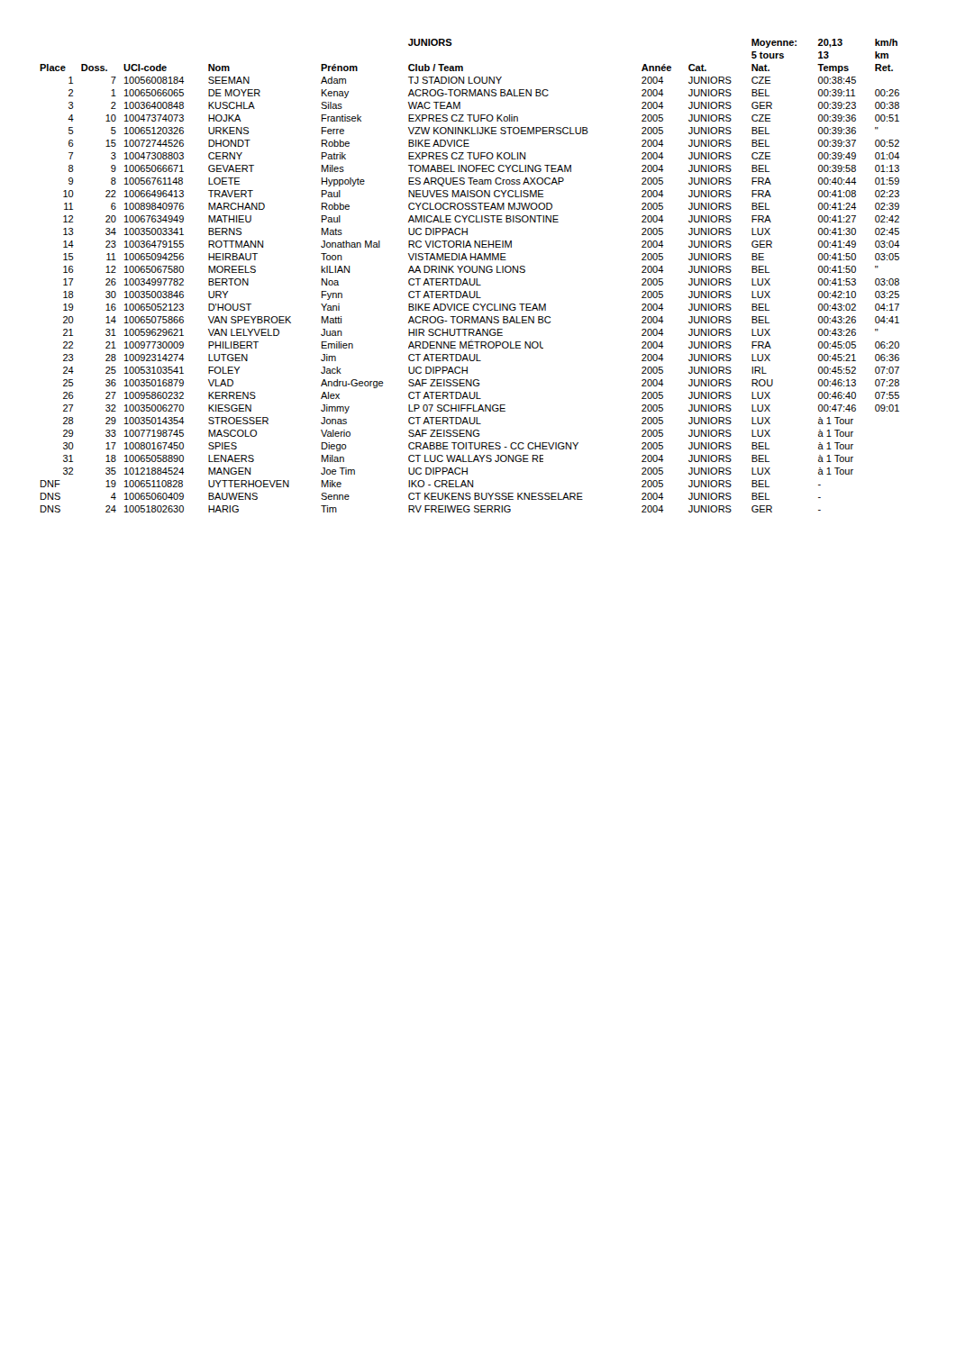| | | | | | JUNIORS | | | Moyenne: | 20,13 | km/h | |
| --- | --- | --- | --- | --- | --- | --- | --- | --- | --- | --- | --- |
| | | | | | | | | 5 tours | 13 | km | |
| Place | Doss. | UCI-code | Nom | Prénom | Club / Team | Année | Cat. | Nat. | Temps | Ret. | |
| 1 | 7 | 10056008184 | SEEMAN | Adam | TJ STADION LOUNY | 2004 | JUNIORS | CZE | 00:38:45 | | |
| 2 | 1 | 10065066065 | DE MOYER | Kenay | ACROG-TORMANS BALEN BC | 2004 | JUNIORS | BEL | 00:39:11 | 00:26 | |
| 3 | 2 | 10036400848 | KUSCHLA | Silas | WAC TEAM | 2004 | JUNIORS | GER | 00:39:23 | 00:38 | |
| 4 | 10 | 10047374073 | HOJKA | Frantisek | EXPRES CZ TUFO Kolin | 2005 | JUNIORS | CZE | 00:39:36 | 00:51 | |
| 5 | 5 | 10065120326 | URKENS | Ferre | VZW KONINKLIJKE STOEMPERSCLUB | 2005 | JUNIORS | BEL | 00:39:36 | " | |
| 6 | 15 | 10072744526 | DHONDT | Robbe | BIKE ADVICE | 2004 | JUNIORS | BEL | 00:39:37 | 00:52 | |
| 7 | 3 | 10047308803 | CERNY | Patrik | EXPRES CZ TUFO KOLIN | 2004 | JUNIORS | CZE | 00:39:49 | 01:04 | |
| 8 | 9 | 10065066671 | GEVAERT | Miles | TOMABEL INOFEC CYCLING TEAM | 2004 | JUNIORS | BEL | 00:39:58 | 01:13 | |
| 9 | 8 | 10056761148 | LOETE | Hyppolyte | ES ARQUES Team Cross AXOCAP | 2005 | JUNIORS | FRA | 00:40:44 | 01:59 | |
| 10 | 22 | 10066496413 | TRAVERT | Paul | NEUVES MAISON CYCLISME | 2004 | JUNIORS | FRA | 00:41:08 | 02:23 | |
| 11 | 6 | 10089840976 | MARCHAND | Robbe | CYCLOCROSSTEAM MJWOOD | 2005 | JUNIORS | BEL | 00:41:24 | 02:39 | |
| 12 | 20 | 10067634949 | MATHIEU | Paul | AMICALE CYCLISTE BISONTINE | 2004 | JUNIORS | FRA | 00:41:27 | 02:42 | |
| 13 | 34 | 10035003341 | BERNS | Mats | UC DIPPACH | 2005 | JUNIORS | LUX | 00:41:30 | 02:45 | |
| 14 | 23 | 10036479155 | ROTTMANN | Jonathan Mal | RC VICTORIA NEHEIM | 2004 | JUNIORS | GER | 00:41:49 | 03:04 | |
| 15 | 11 | 10065094256 | HEIRBAUT | Toon | VISTAMEDIA HAMME | 2005 | JUNIORS | BE | 00:41:50 | 03:05 | |
| 16 | 12 | 10065067580 | MOREELS | kILIAN | AA DRINK YOUNG LIONS | 2004 | JUNIORS | BEL | 00:41:50 | " | |
| 17 | 26 | 10034997782 | BERTON | Noa | CT ATERTDAUL | 2005 | JUNIORS | LUX | 00:41:53 | 03:08 | |
| 18 | 30 | 10035003846 | URY | Fynn | CT ATERTDAUL | 2005 | JUNIORS | LUX | 00:42:10 | 03:25 | |
| 19 | 16 | 10065052123 | D'HOUST | Yani | BIKE ADVICE CYCLING TEAM | 2004 | JUNIORS | BEL | 00:43:02 | 04:17 | |
| 20 | 14 | 10065075866 | VAN SPEYBROEK | Matti | ACROG- TORMANS BALEN BC | 2004 | JUNIORS | BEL | 00:43:26 | 04:41 | |
| 21 | 31 | 10059629621 | VAN LELYVELD | Juan | HIR SCHUTTRANGE | 2004 | JUNIORS | LUX | 00:43:26 | " | |
| 22 | 21 | 10097730009 | PHILIBERT | Emilien | ARDENNE MÉTROPOLE NOUVION CYC | 2004 | JUNIORS | FRA | 00:45:05 | 06:20 | |
| 23 | 28 | 10092314274 | LUTGEN | Jim | CT ATERTDAUL | 2004 | JUNIORS | LUX | 00:45:21 | 06:36 | |
| 24 | 25 | 10053103541 | FOLEY | Jack | UC DIPPACH | 2005 | JUNIORS | IRL | 00:45:52 | 07:07 | |
| 25 | 36 | 10035016879 | VLAD | Andru-George | SAF ZEISSENG | 2004 | JUNIORS | ROU | 00:46:13 | 07:28 | |
| 26 | 27 | 10095860232 | KERRENS | Alex | CT ATERTDAUL | 2005 | JUNIORS | LUX | 00:46:40 | 07:55 | |
| 27 | 32 | 10035006270 | KIESGEN | Jimmy | LP 07 SCHIFFLANGE | 2005 | JUNIORS | LUX | 00:47:46 | 09:01 | |
| 28 | 29 | 10035014354 | STROESSER | Jonas | CT ATERTDAUL | 2005 | JUNIORS | LUX | à 1 Tour | | |
| 29 | 33 | 10077198745 | MASCOLO | Valerio | SAF ZEISSENG | 2005 | JUNIORS | LUX | à 1 Tour | | |
| 30 | 17 | 10080167450 | SPIES | Diego | CRABBE TOITURES - CC CHEVIGNY | 2005 | JUNIORS | BEL | à 1 Tour | | |
| 31 | 18 | 10065058890 | LENAERS | Milan | CT LUC WALLAYS JONGE RENNERS R | 2004 | JUNIORS | BEL | à 1 Tour | | |
| 32 | 35 | 10121884524 | MANGEN | Joe Tim | UC DIPPACH | 2005 | JUNIORS | LUX | à 1 Tour | | |
| DNF | 19 | 10065110828 | UYTTERHOEVEN | Mike | IKO - CRELAN | 2005 | JUNIORS | BEL | - | | |
| DNS | 4 | 10065060409 | BAUWENS | Senne | CT KEUKENS BUYSSE KNESSELARE | 2004 | JUNIORS | BEL | - | | |
| DNS | 24 | 10051802630 | HARIG | Tim | RV FREIWEG SERRIG | 2004 | JUNIORS | GER | - | | |